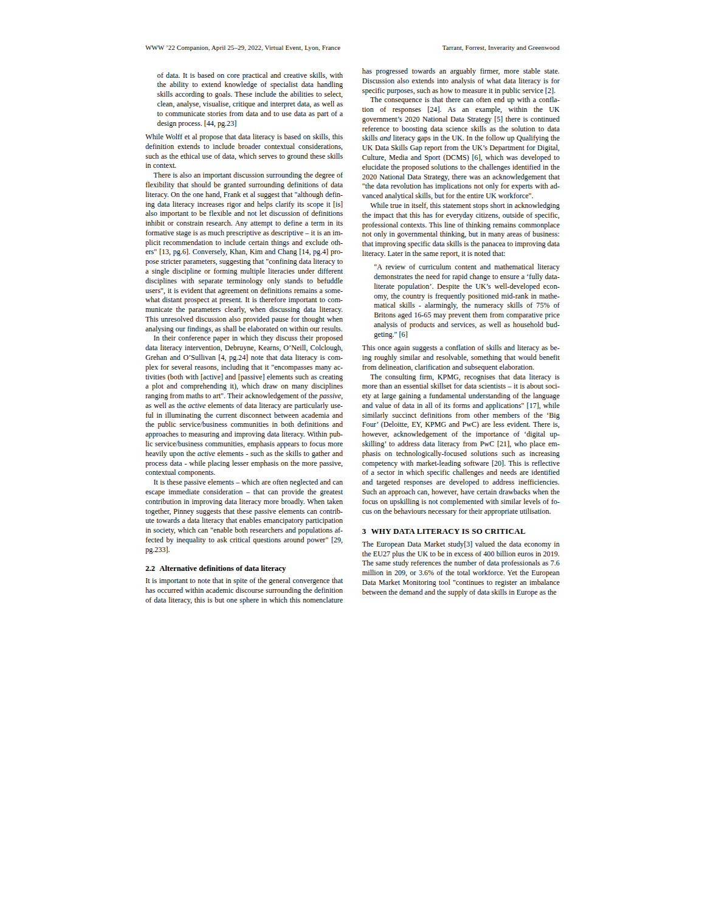WWW ’22 Companion, April 25–29, 2022, Virtual Event, Lyon, France
Tarrant, Forrest, Inverarity and Greenwood
of data. It is based on core practical and creative skills, with the ability to extend knowledge of specialist data handling skills according to goals. These include the abilities to select, clean, analyse, visualise, critique and interpret data, as well as to communicate stories from data and to use data as part of a design process. [44, pg.23]
While Wolff et al propose that data literacy is based on skills, this definition extends to include broader contextual considerations, such as the ethical use of data, which serves to ground these skills in context.
There is also an important discussion surrounding the degree of flexibility that should be granted surrounding definitions of data literacy. On the one hand, Frank et al suggest that "although defining data literacy increases rigor and helps clarify its scope it [is] also important to be flexible and not let discussion of definitions inhibit or constrain research. Any attempt to define a term in its formative stage is as much prescriptive as descriptive – it is an implicit recommendation to include certain things and exclude others" [13, pg.6]. Conversely, Khan, Kim and Chang [14, pg.4] propose stricter parameters, suggesting that "confining data literacy to a single discipline or forming multiple literacies under different disciplines with separate terminology only stands to befuddle users", it is evident that agreement on definitions remains a somewhat distant prospect at present. It is therefore important to communicate the parameters clearly, when discussing data literacy. This unresolved discussion also provided pause for thought when analysing our findings, as shall be elaborated on within our results.
In their conference paper in which they discuss their proposed data literacy intervention, Debruyne, Kearns, O’Neill, Colclough, Grehan and O’Sullivan [4, pg.24] note that data literacy is complex for several reasons, including that it "encompasses many activities (both with [active] and [passive] elements such as creating a plot and comprehending it), which draw on many disciplines ranging from maths to art". Their acknowledgement of the passive, as well as the active elements of data literacy are particularly useful in illuminating the current disconnect between academia and the public service/business communities in both definitions and approaches to measuring and improving data literacy. Within public service/business communities, emphasis appears to focus more heavily upon the active elements - such as the skills to gather and process data - while placing lesser emphasis on the more passive, contextual components.
It is these passive elements – which are often neglected and can escape immediate consideration – that can provide the greatest contribution in improving data literacy more broadly. When taken together, Pinney suggests that these passive elements can contribute towards a data literacy that enables emancipatory participation in society, which can "enable both researchers and populations affected by inequality to ask critical questions around power" [29, pg.233].
2.2 Alternative definitions of data literacy
It is important to note that in spite of the general convergence that has occurred within academic discourse surrounding the definition of data literacy, this is but one sphere in which this nomenclature has progressed towards an arguably firmer, more stable state. Discussion also extends into analysis of what data literacy is for specific purposes, such as how to measure it in public service [2].
The consequence is that there can often end up with a conflation of responses [24]. As an example, within the UK government’s 2020 National Data Strategy [5] there is continued reference to boosting data science skills as the solution to data skills and literacy gaps in the UK. In the follow up Qualifying the UK Data Skills Gap report from the UK’s Department for Digital, Culture, Media and Sport (DCMS) [6], which was developed to elucidate the proposed solutions to the challenges identified in the 2020 National Data Strategy, there was an acknowledgement that "the data revolution has implications not only for experts with advanced analytical skills, but for the entire UK workforce".
While true in itself, this statement stops short in acknowledging the impact that this has for everyday citizens, outside of specific, professional contexts. This line of thinking remains commonplace not only in governmental thinking, but in many areas of business: that improving specific data skills is the panacea to improving data literacy. Later in the same report, it is noted that:
"A review of curriculum content and mathematical literacy demonstrates the need for rapid change to ensure a ‘fully data-literate population’. Despite the UK’s well-developed economy, the country is frequently positioned mid-rank in mathematical skills - alarmingly, the numeracy skills of 75% of Britons aged 16-65 may prevent them from comparative price analysis of products and services, as well as household budgeting." [6]
This once again suggests a conflation of skills and literacy as being roughly similar and resolvable, something that would benefit from delineation, clarification and subsequent elaboration.
The consulting firm, KPMG, recognises that data literacy is more than an essential skillset for data scientists – it is about society at large gaining a fundamental understanding of the language and value of data in all of its forms and applications" [17], while similarly succinct definitions from other members of the ‘Big Four’ (Deloitte, EY, KPMG and PwC) are less evident. There is, however, acknowledgement of the importance of ‘digital upskilling’ to address data literacy from PwC [21], who place emphasis on technologically-focused solutions such as increasing competency with market-leading software [20]. This is reflective of a sector in which specific challenges and needs are identified and targeted responses are developed to address inefficiencies. Such an approach can, however, have certain drawbacks when the focus on upskilling is not complemented with similar levels of focus on the behaviours necessary for their appropriate utilisation.
3 Why data literacy is so critical
The European Data Market study[3] valued the data economy in the EU27 plus the UK to be in excess of 400 billion euros in 2019. The same study references the number of data professionals as 7.6 million in 209, or 3.6% of the total workforce. Yet the European Data Market Monitoring tool "continues to register an imbalance between the demand and the supply of data skills in Europe as the